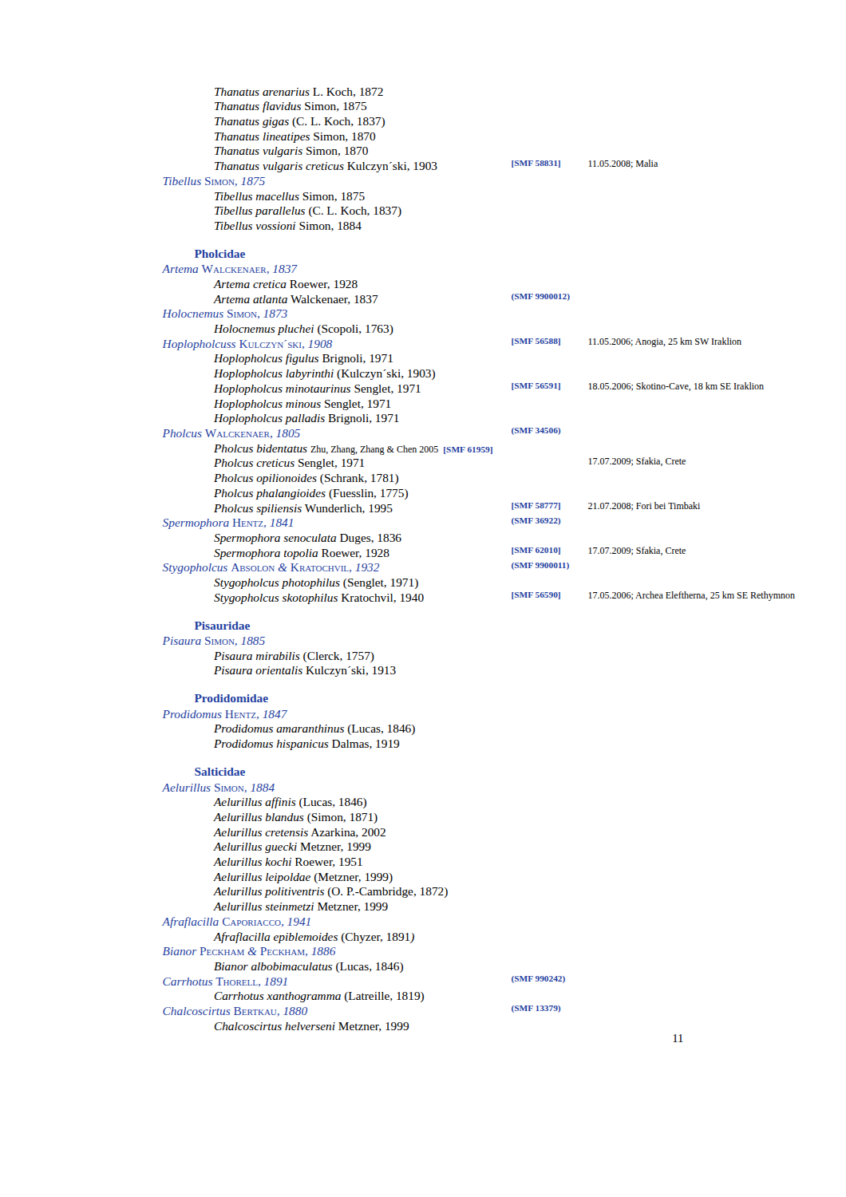Thanatus arenarius L. Koch, 1872
Thanatus flavidus Simon, 1875
Thanatus gigas (C. L. Koch, 1837)
Thanatus lineatipes Simon, 1870
Thanatus vulgaris Simon, 1870
[SMF 58831] 11.05.2008; Malia
Thanatus vulgaris creticus Kulczyn´ski, 1903
Tibellus Simon, 1875
Tibellus macellus Simon, 1875
Tibellus parallelus (C. L. Koch, 1837)
Tibellus vossioni Simon, 1884
Pholcidae
Artema Walckenaer, 1837
Artema cretica Roewer, 1928
(SMF 9900012)
Artema atlanta Walckenaer, 1837
Holocnemus Simon, 1873
Holocnemus pluchei (Scopoli, 1763)
[SMF 56588] 11.05.2006; Anogia, 25 km SW Iraklion
Hoplopholcuss Kulczyn´ski, 1908
Hoplopholcus figulus Brignoli, 1971
Hoplopholcus labyrinthi (Kulczyn´ski, 1903)
[SMF 56591] 18.05.2006; Skotino-Cave, 18 km SE Iraklion
Hoplopholcus minotaurinus Senglet, 1971
Hoplopholcus minous Senglet, 1971
Hoplopholcus palladis Brignoli, 1971
(SMF 34506)
Pholcus Walckenaer, 1805
Pholcus bidentatus Zhu, Zhang, Zhang & Chen 2005 [SMF 61959]
17.07.2009; Sfakia, Crete
Pholcus creticus Senglet, 1971
Pholcus opilionoides (Schrank, 1781)
Pholcus phalangioides (Fuesslin, 1775)
[SMF 58777] 21.07.2008; Fori bei Timbaki
Pholcus spiliensis Wunderlich, 1995
(SMF 36922)
Spermophora Hentz, 1841
Spermophora senoculata Duges, 1836
[SMF 62010] 17.07.2009; Sfakia, Crete
Spermophora topolia Roewer, 1928
(SMF 9900011)
Stygopholcus Absolon & Kratochvil, 1932
Stygopholcus photophilus (Senglet, 1971)
[SMF 56590] 17.05.2006; Archea Eleftherna, 25 km SE Rethymnon
Stygopholcus skotophilus Kratochvil, 1940
Pisauridae
Pisaura Simon, 1885
Pisaura mirabilis (Clerck, 1757)
Pisaura orientalis Kulczyn´ski, 1913
Prodidomidae
Prodidomus Hentz, 1847
Prodidomus amaranthinus (Lucas, 1846)
Prodidomus hispanicus Dalmas, 1919
Salticidae
Aelurillus Simon, 1884
Aelurillus affinis (Lucas, 1846)
Aelurillus blandus (Simon, 1871)
Aelurillus cretensis Azarkina, 2002
Aelurillus guecki Metzner, 1999
Aelurillus kochi Roewer, 1951
Aelurillus leipoldae (Metzner, 1999)
Aelurillus politiventris (O. P.-Cambridge, 1872)
Aelurillus steinmetzi Metzner, 1999
Afraflacilla Caporiacco, 1941
Afraflacilla epiblemoides (Chyzer, 1891)
Bianor Peckham & Peckham, 1886
Bianor albobimaculatus (Lucas, 1846)
(SMF 990242)
Carrhotus Thorell, 1891
Carrhotus xanthogramma (Latreille, 1819)
(SMF 13379)
Chalcoscirtus Bertkau, 1880
Chalcoscirtus helverseni Metzner, 1999
11